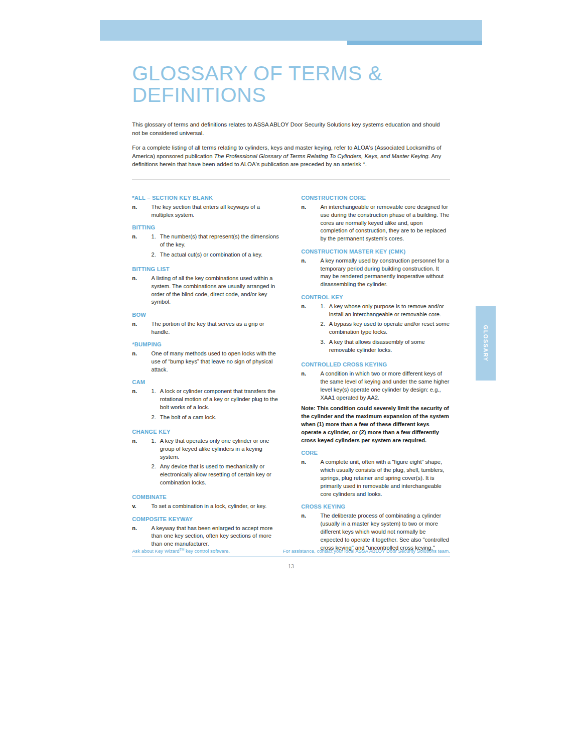GLOSSARY
GLOSSARY OF TERMS & DEFINITIONS
This glossary of terms and definitions relates to ASSA ABLOY Door Security Solutions key systems education and should not be considered universal.
For a complete listing of all terms relating to cylinders, keys and master keying, refer to ALOA's (Associated Locksmiths of America) sponsored publication The Professional Glossary of Terms Relating To Cylinders, Keys, and Master Keying. Any definitions herein that have been added to ALOA's publication are preceded by an asterisk *.
*ALL – SECTION KEY BLANK
n.
The key section that enters all keyways of a multiplex system.
BITTING
n.
The number(s) that represent(s) the dimensions of the key.
The actual cut(s) or combination of a key.
BITTING LIST
n.
A listing of all the key combinations used within a system. The combinations are usually arranged in order of the blind code, direct code, and/or key symbol.
BOW
n.
The portion of the key that serves as a grip or handle.
*BUMPING
n.
One of many methods used to open locks with the use of “bump keys” that leave no sign of physical attack.
CAM
n.
A lock or cylinder component that transfers the rotational motion of a key or cylinder plug to the bolt works of a lock.
The bolt of a cam lock.
CHANGE KEY
n.
A key that operates only one cylinder or one group of keyed alike cylinders in a keying system.
Any device that is used to mechanically or electronically allow resetting of certain key or combination locks.
COMBINATE
v.
To set a combination in a lock, cylinder, or key.
COMPOSITE KEYWAY
n.
A keyway that has been enlarged to accept more than one key section, often key sections of more than one manufacturer.
CONSTRUCTION CORE
n.
An interchangeable or removable core designed for use during the construction phase of a building. The cores are normally keyed alike and, upon completion of construction, they are to be replaced by the permanent system's cores.
CONSTRUCTION MASTER KEY (CMK)
n.
A key normally used by construction personnel for a temporary period during building construction. It may be rendered permanently inoperative without disassembling the cylinder.
CONTROL KEY
n.
A key whose only purpose is to remove and/or install an interchangeable or removable core.
A bypass key used to operate and/or reset some combination type locks.
A key that allows disassembly of some removable cylinder locks.
CONTROLLED CROSS KEYING
n.
A condition in which two or more different keys of the same level of keying and under the same higher level key(s) operate one cylinder by design: e.g., XAA1 operated by AA2.
Note: This condition could severely limit the security of the cylinder and the maximum expansion of the system when (1) more than a few of these different keys operate a cylinder, or (2) more than a few differently cross keyed cylinders per system are required.
CORE
n.
A complete unit, often with a “figure eight” shape, which usually consists of the plug, shell, tumblers, springs, plug retainer and spring cover(s). It is primarily used in removable and interchangeable core cylinders and looks.
CROSS KEYING
n.
The deliberate process of combinating a cylinder (usually in a master key system) to two or more different keys which would not normally be expected to operate it together. See also "controlled cross keying" and “uncontrolled cross keying."
Ask about Key WizardTM key control software.
For assistance, contact your local ASSA ABLOY Door Security Solutions team.
13